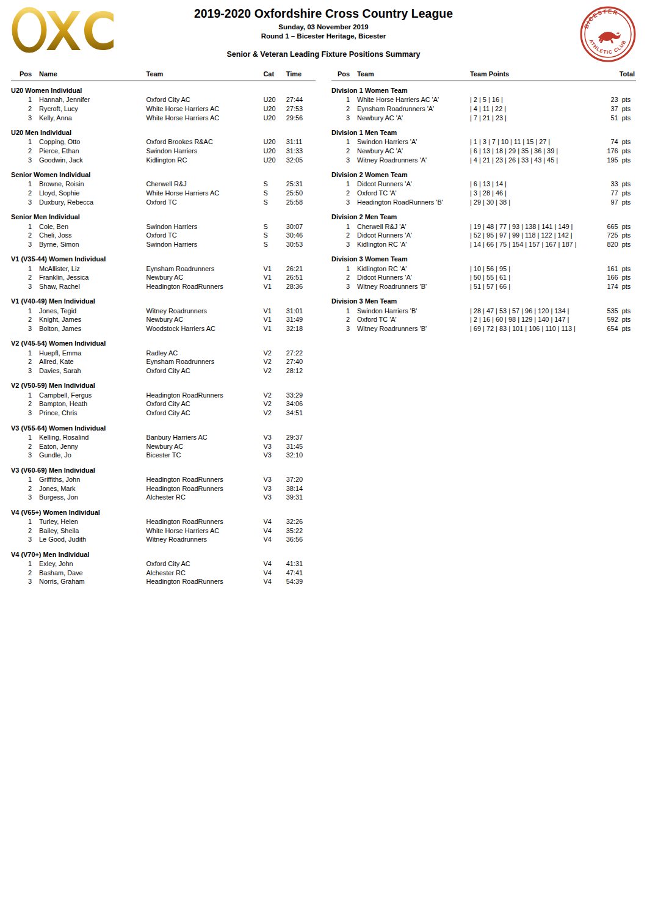BICESTER ATHLETIC CLUB
2019-2020 Oxfordshire Cross Country League
Sunday, 03 November 2019
Round 1 – Bicester Heritage, Bicester
Senior & Veteran Leading Fixture Positions Summary
| Pos | Name | Team | Cat | Time |
| --- | --- | --- | --- | --- |
| U20 Women Individual |
| 1 | Hannah, Jennifer | Oxford City AC | U20 | 27:44 |
| 2 | Rycroft, Lucy | White Horse Harriers AC | U20 | 27:53 |
| 3 | Kelly, Anna | White Horse Harriers AC | U20 | 29:56 |
| U20 Men Individual |
| 1 | Copping, Otto | Oxford Brookes R&AC | U20 | 31:11 |
| 2 | Pierce, Ethan | Swindon Harriers | U20 | 31:33 |
| 3 | Goodwin, Jack | Kidlington RC | U20 | 32:05 |
| Senior Women Individual |
| 1 | Browne, Roisin | Cherwell R&J | S | 25:31 |
| 2 | Lloyd, Sophie | White Horse Harriers AC | S | 25:50 |
| 3 | Duxbury, Rebecca | Oxford TC | S | 25:58 |
| Senior Men Individual |
| 1 | Cole, Ben | Swindon Harriers | S | 30:07 |
| 2 | Cheli, Joss | Oxford TC | S | 30:46 |
| 3 | Byrne, Simon | Swindon Harriers | S | 30:53 |
| V1 (V35-44) Women Individual |
| 1 | McAllister, Liz | Eynsham Roadrunners | V1 | 26:21 |
| 2 | Franklin, Jessica | Newbury AC | V1 | 26:51 |
| 3 | Shaw, Rachel | Headington RoadRunners | V1 | 28:36 |
| V1 (V40-49) Men Individual |
| 1 | Jones, Tegid | Witney Roadrunners | V1 | 31:01 |
| 2 | Knight, James | Newbury AC | V1 | 31:49 |
| 3 | Bolton, James | Woodstock Harriers AC | V1 | 32:18 |
| V2 (V45-54) Women Individual |
| 1 | Huepfl, Emma | Radley AC | V2 | 27:22 |
| 2 | Allred, Kate | Eynsham Roadrunners | V2 | 27:40 |
| 3 | Davies, Sarah | Oxford City AC | V2 | 28:12 |
| V2 (V50-59) Men Individual |
| 1 | Campbell, Fergus | Headington RoadRunners | V2 | 33:29 |
| 2 | Bampton, Heath | Oxford City AC | V2 | 34:06 |
| 3 | Prince, Chris | Oxford City AC | V2 | 34:51 |
| V3 (V55-64) Women Individual |
| 1 | Kelling, Rosalind | Banbury Harriers AC | V3 | 29:37 |
| 2 | Eaton, Jenny | Newbury AC | V3 | 31:45 |
| 3 | Gundle, Jo | Bicester TC | V3 | 32:10 |
| V3 (V60-69) Men Individual |
| 1 | Griffiths, John | Headington RoadRunners | V3 | 37:20 |
| 2 | Jones, Mark | Headington RoadRunners | V3 | 38:14 |
| 3 | Burgess, Jon | Alchester RC | V3 | 39:31 |
| V4 (V65+) Women Individual |
| 1 | Turley, Helen | Headington RoadRunners | V4 | 32:26 |
| 2 | Bailey, Sheila | White Horse Harriers AC | V4 | 35:22 |
| 3 | Le Good, Judith | Witney Roadrunners | V4 | 36:56 |
| V4 (V70+) Men Individual |
| 1 | Exley, John | Oxford City AC | V4 | 41:31 |
| 2 | Basham, Dave | Alchester RC | V4 | 47:41 |
| 3 | Norris, Graham | Headington RoadRunners | V4 | 54:39 |
| Pos | Team | Team Points | Total |
| --- | --- | --- | --- |
| Division 1 Women Team |
| 1 | White Horse Harriers AC 'A' | / 2 / 5 / 16 / | 23 | pts |
| 2 | Eynsham Roadrunners 'A' | / 4 / 11 / 22 / | 37 | pts |
| 3 | Newbury AC 'A' | / 7 / 21 / 23 / | 51 | pts |
| Division 1 Men Team |
| 1 | Swindon Harriers 'A' | / 1 / 3 / 7 / 10 / 11 / 15 / 27 / | 74 | pts |
| 2 | Newbury AC 'A' | / 6 / 13 / 18 / 29 / 35 / 36 / 39 / | 176 | pts |
| 3 | Witney Roadrunners 'A' | / 4 / 21 / 23 / 26 / 33 / 43 / 45 / | 195 | pts |
| Division 2 Women Team |
| 1 | Didcot Runners 'A' | / 6 / 13 / 14 / | 33 | pts |
| 2 | Oxford TC 'A' | / 3 / 28 / 46 / | 77 | pts |
| 3 | Headington RoadRunners 'B' | / 29 / 30 / 38 / | 97 | pts |
| Division 2 Men Team |
| 1 | Cherwell R&J 'A' | / 19 / 48 / 77 / 93 / 138 / 141 / 149 / | 665 | pts |
| 2 | Didcot Runners 'A' | / 52 / 95 / 97 / 99 / 118 / 122 / 142 / | 725 | pts |
| 3 | Kidlington RC 'A' | / 14 / 66 / 75 / 154 / 157 / 167 / 187 / | 820 | pts |
| Division 3 Women Team |
| 1 | Kidlington RC 'A' | / 10 / 56 / 95 / | 161 | pts |
| 2 | Didcot Runners 'A' | / 50 / 55 / 61 / | 166 | pts |
| 3 | Witney Roadrunners 'B' | / 51 / 57 / 66 / | 174 | pts |
| Division 3 Men Team |
| 1 | Swindon Harriers 'B' | / 28 / 47 / 53 / 57 / 96 / 120 / 134 / | 535 | pts |
| 2 | Oxford TC 'A' | / 2 / 16 / 60 / 98 / 129 / 140 / 147 / | 592 | pts |
| 3 | Witney Roadrunners 'B' | / 69 / 72 / 83 / 101 / 106 / 110 / 113 / | 654 | pts |